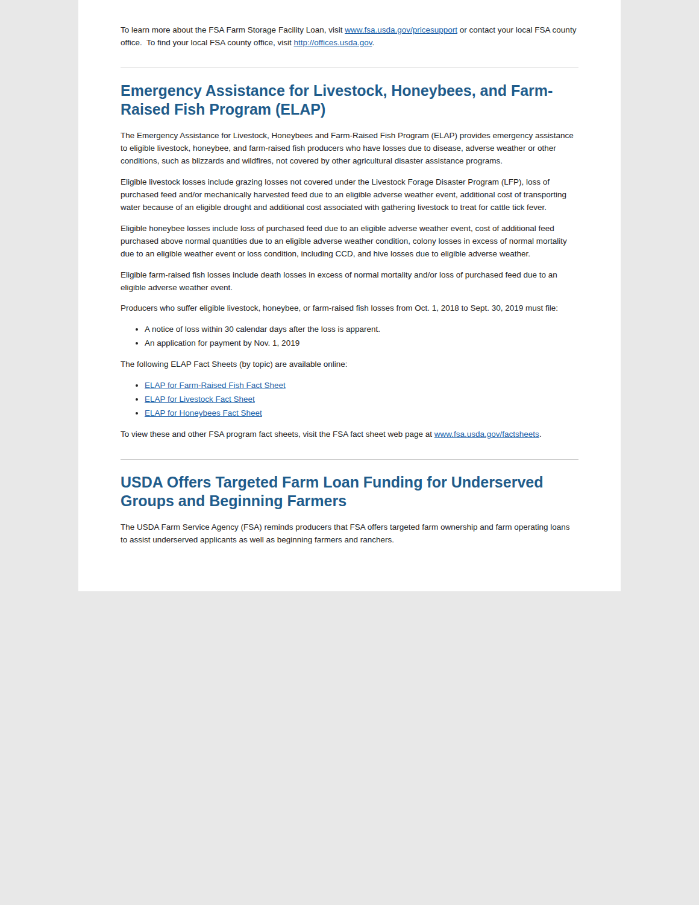To learn more about the FSA Farm Storage Facility Loan, visit www.fsa.usda.gov/pricesupport or contact your local FSA county office. To find your local FSA county office, visit http://offices.usda.gov.
Emergency Assistance for Livestock, Honeybees, and Farm-Raised Fish Program (ELAP)
The Emergency Assistance for Livestock, Honeybees and Farm-Raised Fish Program (ELAP) provides emergency assistance to eligible livestock, honeybee, and farm-raised fish producers who have losses due to disease, adverse weather or other conditions, such as blizzards and wildfires, not covered by other agricultural disaster assistance programs.
Eligible livestock losses include grazing losses not covered under the Livestock Forage Disaster Program (LFP), loss of purchased feed and/or mechanically harvested feed due to an eligible adverse weather event, additional cost of transporting water because of an eligible drought and additional cost associated with gathering livestock to treat for cattle tick fever.
Eligible honeybee losses include loss of purchased feed due to an eligible adverse weather event, cost of additional feed purchased above normal quantities due to an eligible adverse weather condition, colony losses in excess of normal mortality due to an eligible weather event or loss condition, including CCD, and hive losses due to eligible adverse weather.
Eligible farm-raised fish losses include death losses in excess of normal mortality and/or loss of purchased feed due to an eligible adverse weather event.
Producers who suffer eligible livestock, honeybee, or farm-raised fish losses from Oct. 1, 2018 to Sept. 30, 2019 must file:
A notice of loss within 30 calendar days after the loss is apparent.
An application for payment by Nov. 1, 2019
The following ELAP Fact Sheets (by topic) are available online:
ELAP for Farm-Raised Fish Fact Sheet
ELAP for Livestock Fact Sheet
ELAP for Honeybees Fact Sheet
To view these and other FSA program fact sheets, visit the FSA fact sheet web page at www.fsa.usda.gov/factsheets.
USDA Offers Targeted Farm Loan Funding for Underserved Groups and Beginning Farmers
The USDA Farm Service Agency (FSA) reminds producers that FSA offers targeted farm ownership and farm operating loans to assist underserved applicants as well as beginning farmers and ranchers.